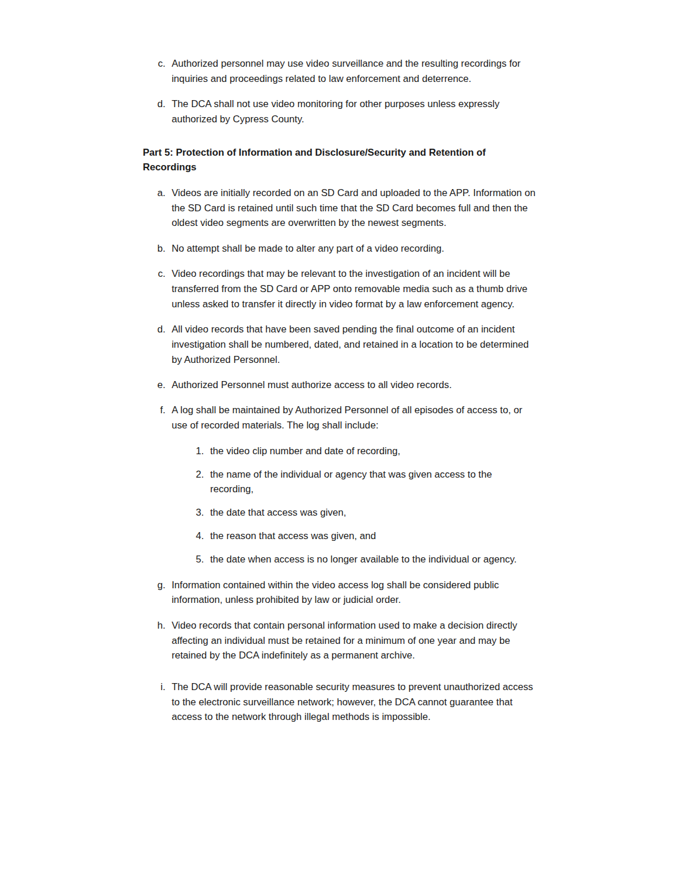Authorized personnel may use video surveillance and the resulting recordings for inquiries and proceedings related to law enforcement and deterrence.
The DCA shall not use video monitoring for other purposes unless expressly authorized by Cypress County.
Part 5: Protection of Information and Disclosure/Security and Retention of Recordings
Videos are initially recorded on an SD Card and uploaded to the APP. Information on the SD Card is retained until such time that the SD Card becomes full and then the oldest video segments are overwritten by the newest segments.
No attempt shall be made to alter any part of a video recording.
Video recordings that may be relevant to the investigation of an incident will be transferred from the SD Card or APP onto removable media such as a thumb drive unless asked to transfer it directly in video format by a law enforcement agency.
All video records that have been saved pending the final outcome of an incident investigation shall be numbered, dated, and retained in a location to be determined by Authorized Personnel.
Authorized Personnel must authorize access to all video records.
A log shall be maintained by Authorized Personnel of all episodes of access to, or use of recorded materials. The log shall include:
the video clip number and date of recording,
the name of the individual or agency that was given access to the recording,
the date that access was given,
the reason that access was given, and
the date when access is no longer available to the individual or agency.
Information contained within the video access log shall be considered public information, unless prohibited by law or judicial order.
Video records that contain personal information used to make a decision directly affecting an individual must be retained for a minimum of one year and may be retained by the DCA indefinitely as a permanent archive.
The DCA will provide reasonable security measures to prevent unauthorized access to the electronic surveillance network; however, the DCA cannot guarantee that access to the network through illegal methods is impossible.